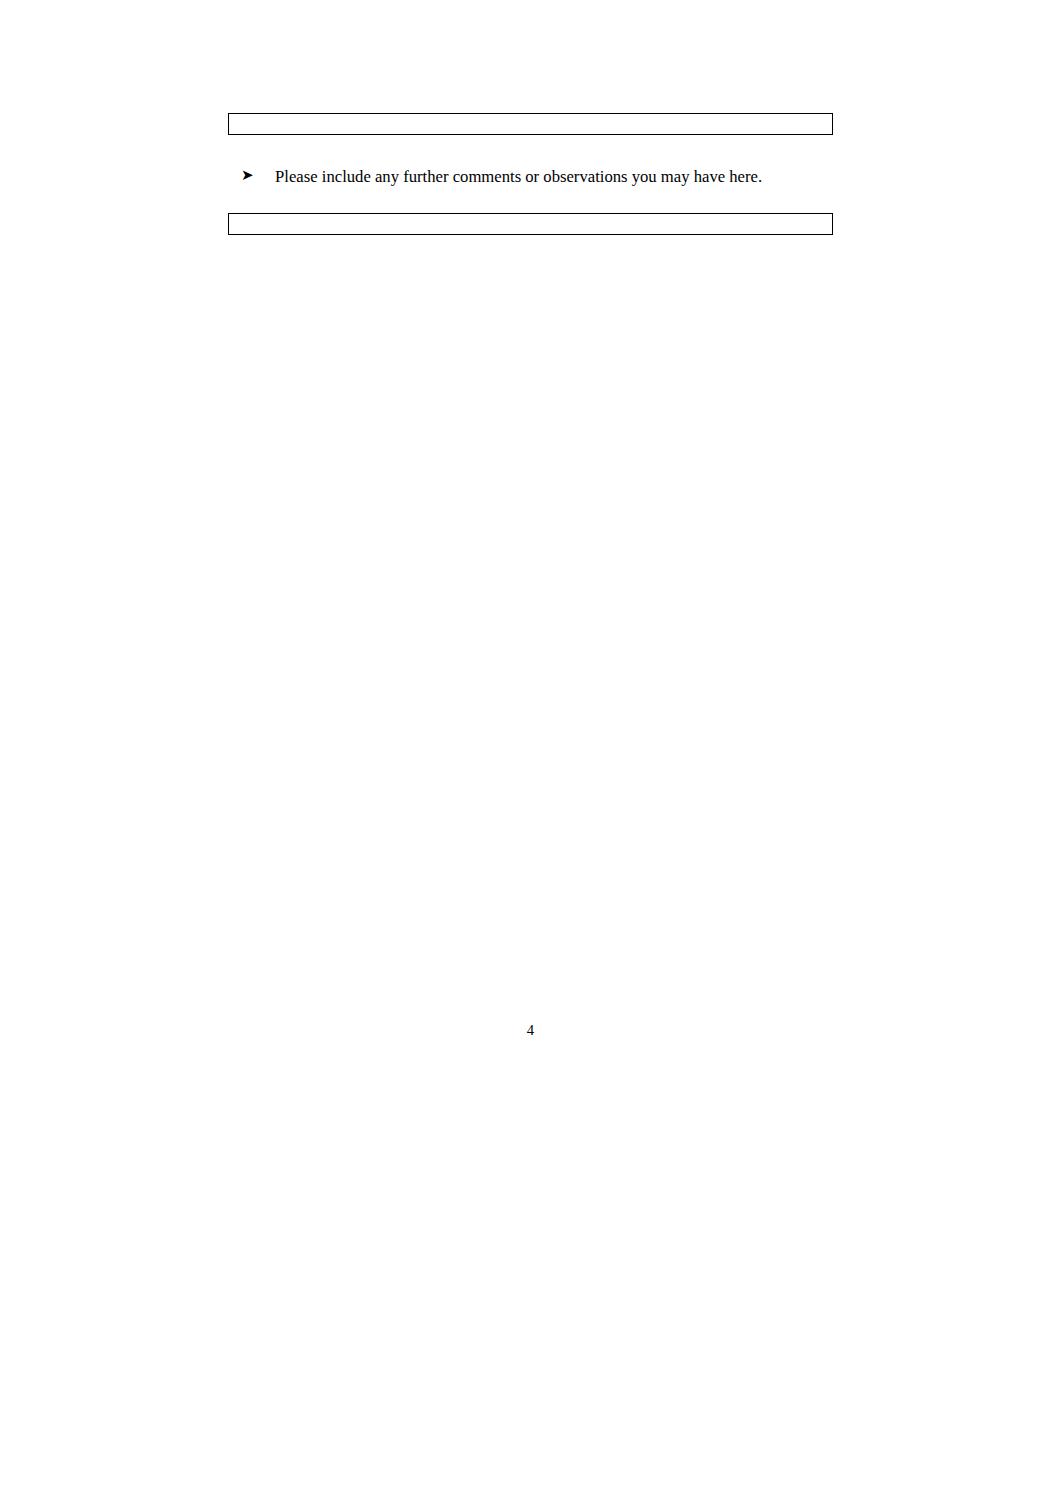➤
Please include any further comments or observations you may have here.
4